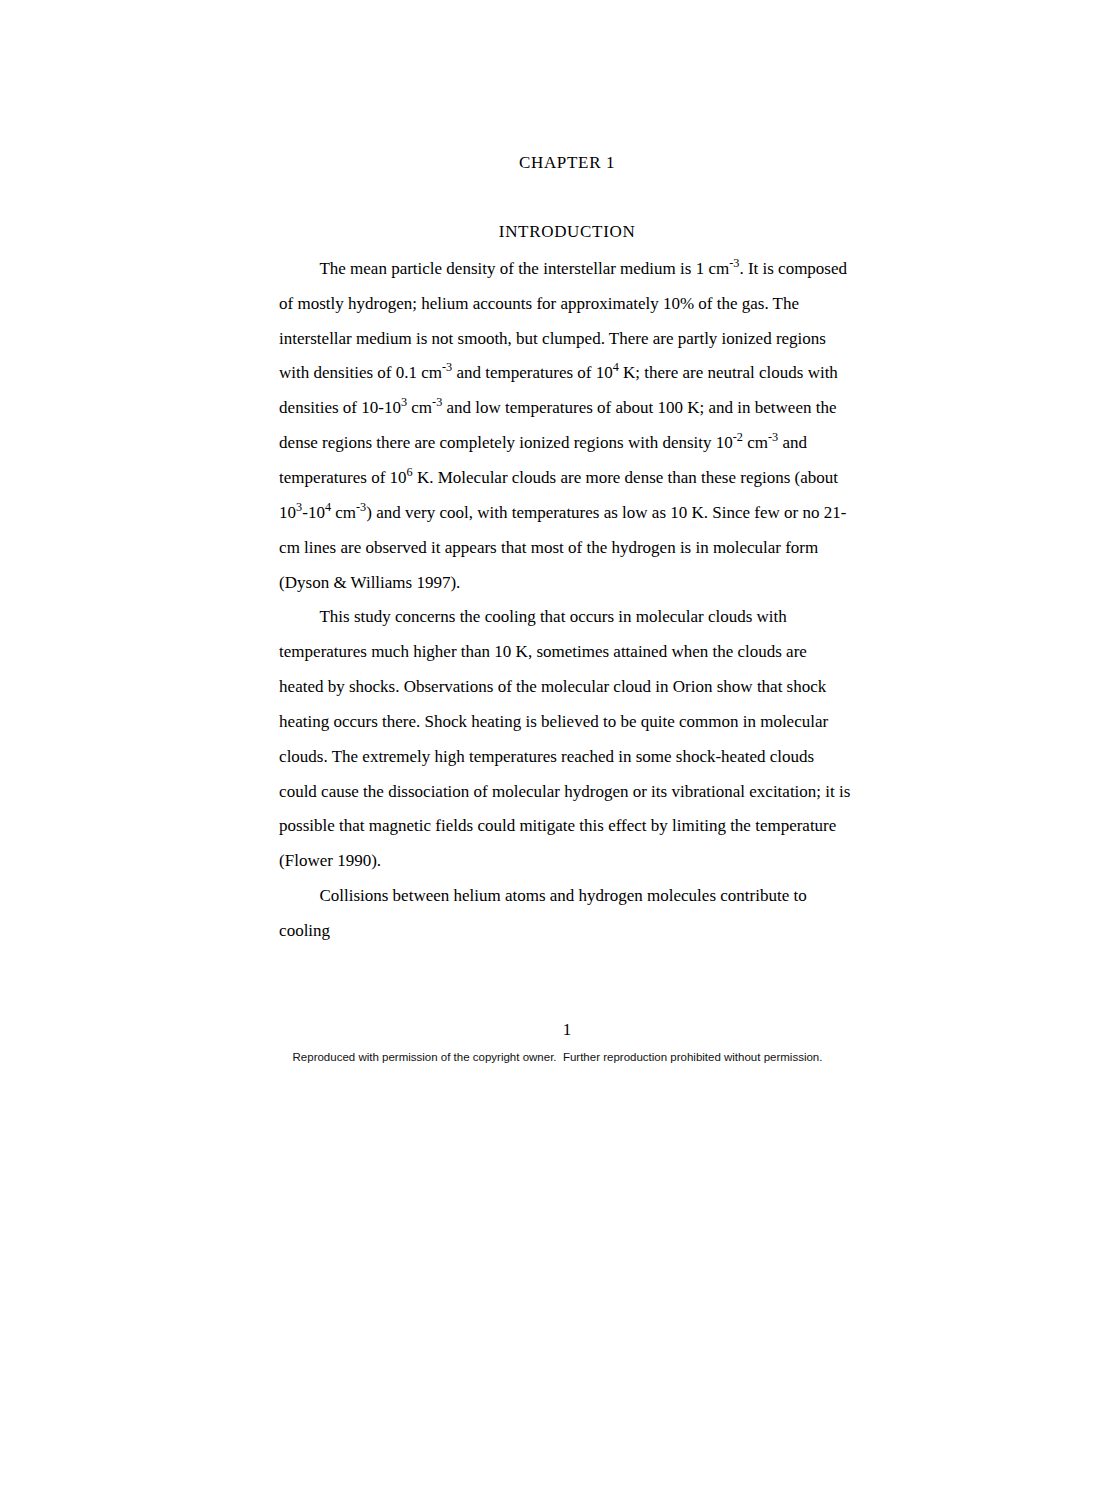CHAPTER 1
INTRODUCTION
The mean particle density of the interstellar medium is 1 cm-3. It is composed of mostly hydrogen; helium accounts for approximately 10% of the gas. The interstellar medium is not smooth, but clumped. There are partly ionized regions with densities of 0.1 cm-3 and temperatures of 104 K; there are neutral clouds with densities of 10-103 cm-3 and low temperatures of about 100 K; and in between the dense regions there are completely ionized regions with density 10-2 cm-3 and temperatures of 106 K. Molecular clouds are more dense than these regions (about 103-104 cm-3) and very cool, with temperatures as low as 10 K. Since few or no 21-cm lines are observed it appears that most of the hydrogen is in molecular form (Dyson & Williams 1997).
This study concerns the cooling that occurs in molecular clouds with temperatures much higher than 10 K, sometimes attained when the clouds are heated by shocks. Observations of the molecular cloud in Orion show that shock heating occurs there. Shock heating is believed to be quite common in molecular clouds. The extremely high temperatures reached in some shock-heated clouds could cause the dissociation of molecular hydrogen or its vibrational excitation; it is possible that magnetic fields could mitigate this effect by limiting the temperature (Flower 1990).
Collisions between helium atoms and hydrogen molecules contribute to cooling
1
Reproduced with permission of the copyright owner. Further reproduction prohibited without permission.